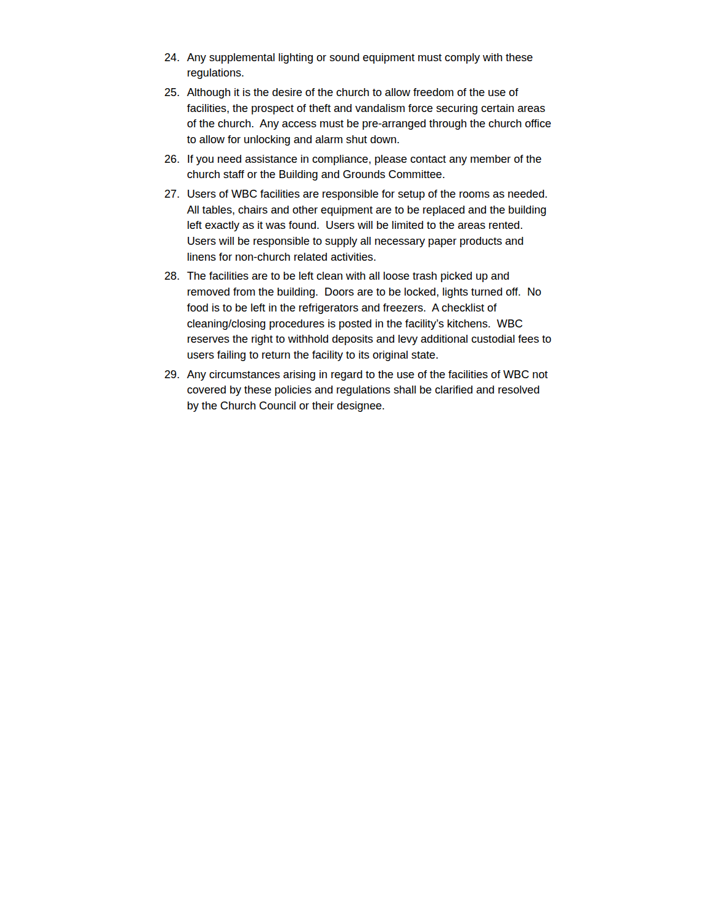Any supplemental lighting or sound equipment must comply with these regulations.
Although it is the desire of the church to allow freedom of the use of facilities, the prospect of theft and vandalism force securing certain areas of the church. Any access must be pre-arranged through the church office to allow for unlocking and alarm shut down.
If you need assistance in compliance, please contact any member of the church staff or the Building and Grounds Committee.
Users of WBC facilities are responsible for setup of the rooms as needed. All tables, chairs and other equipment are to be replaced and the building left exactly as it was found. Users will be limited to the areas rented. Users will be responsible to supply all necessary paper products and linens for non-church related activities.
The facilities are to be left clean with all loose trash picked up and removed from the building. Doors are to be locked, lights turned off. No food is to be left in the refrigerators and freezers. A checklist of cleaning/closing procedures is posted in the facility’s kitchens. WBC reserves the right to withhold deposits and levy additional custodial fees to users failing to return the facility to its original state.
Any circumstances arising in regard to the use of the facilities of WBC not covered by these policies and regulations shall be clarified and resolved by the Church Council or their designee.